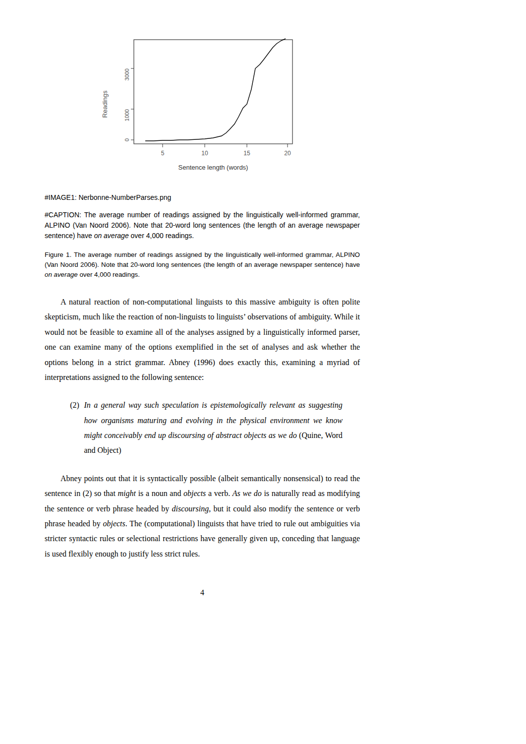Readings 3000 1000 0 5 10 15 20 Sentence length (words)
#IMAGE1: Nerbonne-NumberParses.png
#CAPTION: The average number of readings assigned by the linguistically well-informed grammar, ALPINO (Van Noord 2006). Note that 20-word long sentences (the length of an average newspaper sentence) have on average over 4,000 readings.
Figure 1. The average number of readings assigned by the linguistically well-informed grammar, ALPINO (Van Noord 2006). Note that 20-word long sentences (the length of an average newspaper sentence) have on average over 4,000 readings.
A natural reaction of non-computational linguists to this massive ambiguity is often polite skepticism, much like the reaction of non-linguists to linguists’ observations of ambiguity. While it would not be feasible to examine all of the analyses assigned by a linguistically informed parser, one can examine many of the options exemplified in the set of analyses and ask whether the options belong in a strict grammar. Abney (1996) does exactly this, examining a myriad of interpretations assigned to the following sentence:
(2) In a general way such speculation is epistemologically relevant as suggesting how organisms maturing and evolving in the physical environment we know might conceivably end up discoursing of abstract objects as we do (Quine, Word and Object)
Abney points out that it is syntactically possible (albeit semantically nonsensical) to read the sentence in (2) so that might is a noun and objects a verb. As we do is naturally read as modifying the sentence or verb phrase headed by discoursing, but it could also modify the sentence or verb phrase headed by objects. The (computational) linguists that have tried to rule out ambiguities via stricter syntactic rules or selectional restrictions have generally given up, conceding that language is used flexibly enough to justify less strict rules.
4